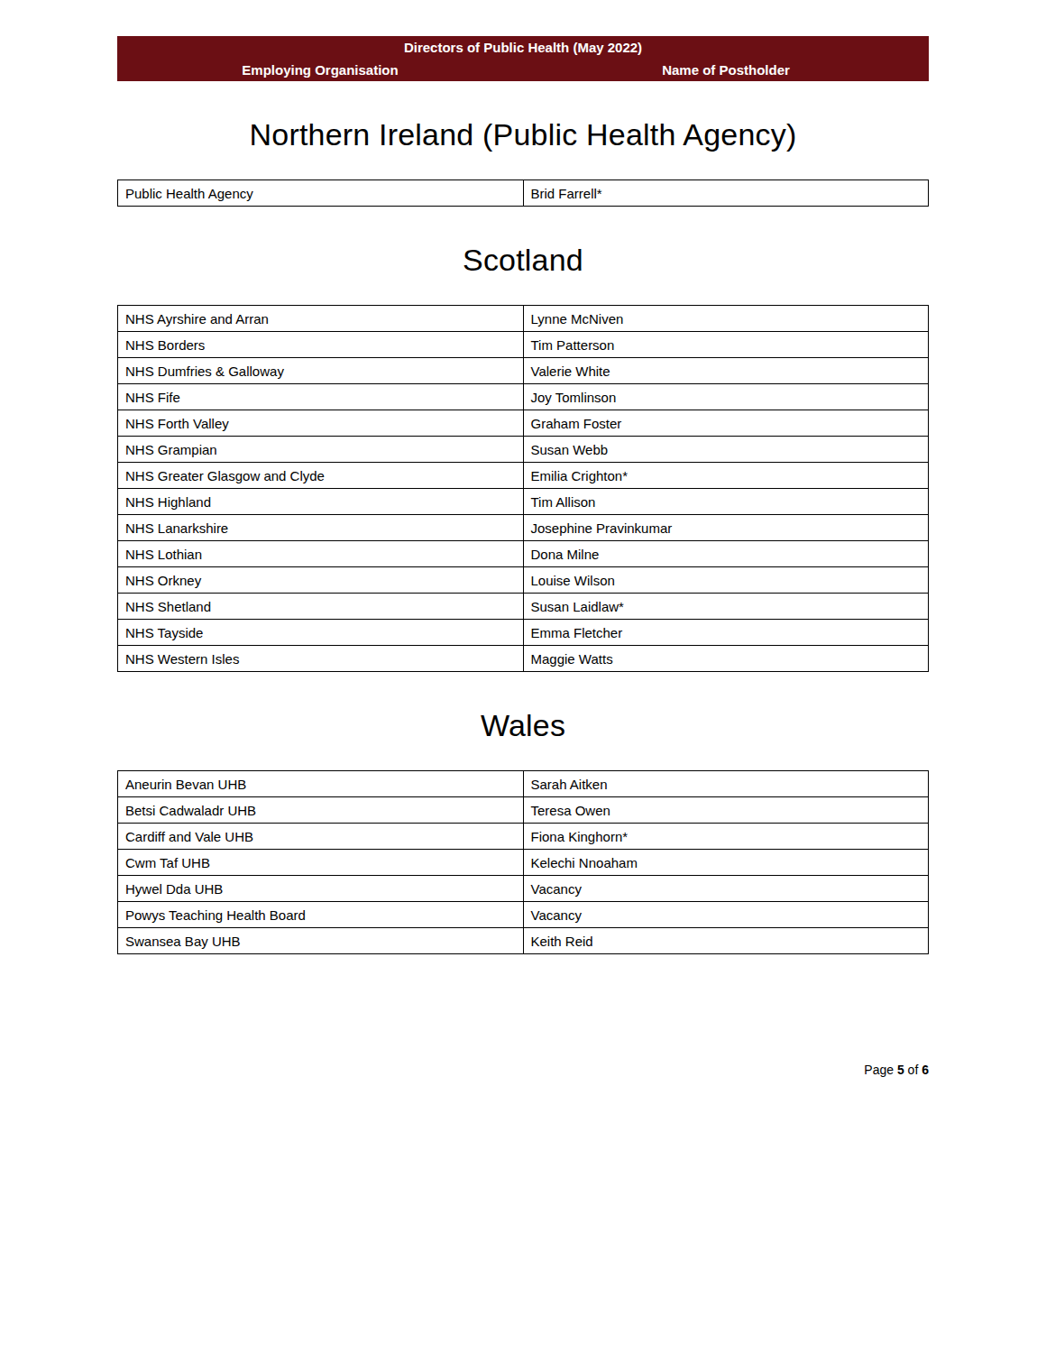| Directors of Public Health (May 2022) |
| Employing Organisation | Name of Postholder |
Northern Ireland (Public Health Agency)
| Public Health Agency | Brid Farrell* |
Scotland
| NHS Ayrshire and Arran | Lynne McNiven |
| NHS Borders | Tim Patterson |
| NHS Dumfries & Galloway | Valerie White |
| NHS Fife | Joy Tomlinson |
| NHS Forth Valley | Graham Foster |
| NHS Grampian | Susan Webb |
| NHS Greater Glasgow and Clyde | Emilia Crighton* |
| NHS Highland | Tim Allison |
| NHS Lanarkshire | Josephine Pravinkumar |
| NHS Lothian | Dona Milne |
| NHS Orkney | Louise Wilson |
| NHS Shetland | Susan Laidlaw* |
| NHS Tayside | Emma Fletcher |
| NHS Western Isles | Maggie Watts |
Wales
| Aneurin Bevan UHB | Sarah Aitken |
| Betsi Cadwaladr UHB | Teresa Owen |
| Cardiff and Vale UHB | Fiona Kinghorn* |
| Cwm Taf UHB | Kelechi Nnoaham |
| Hywel Dda UHB | Vacancy |
| Powys Teaching Health Board | Vacancy |
| Swansea Bay UHB | Keith Reid |
Page 5 of 6